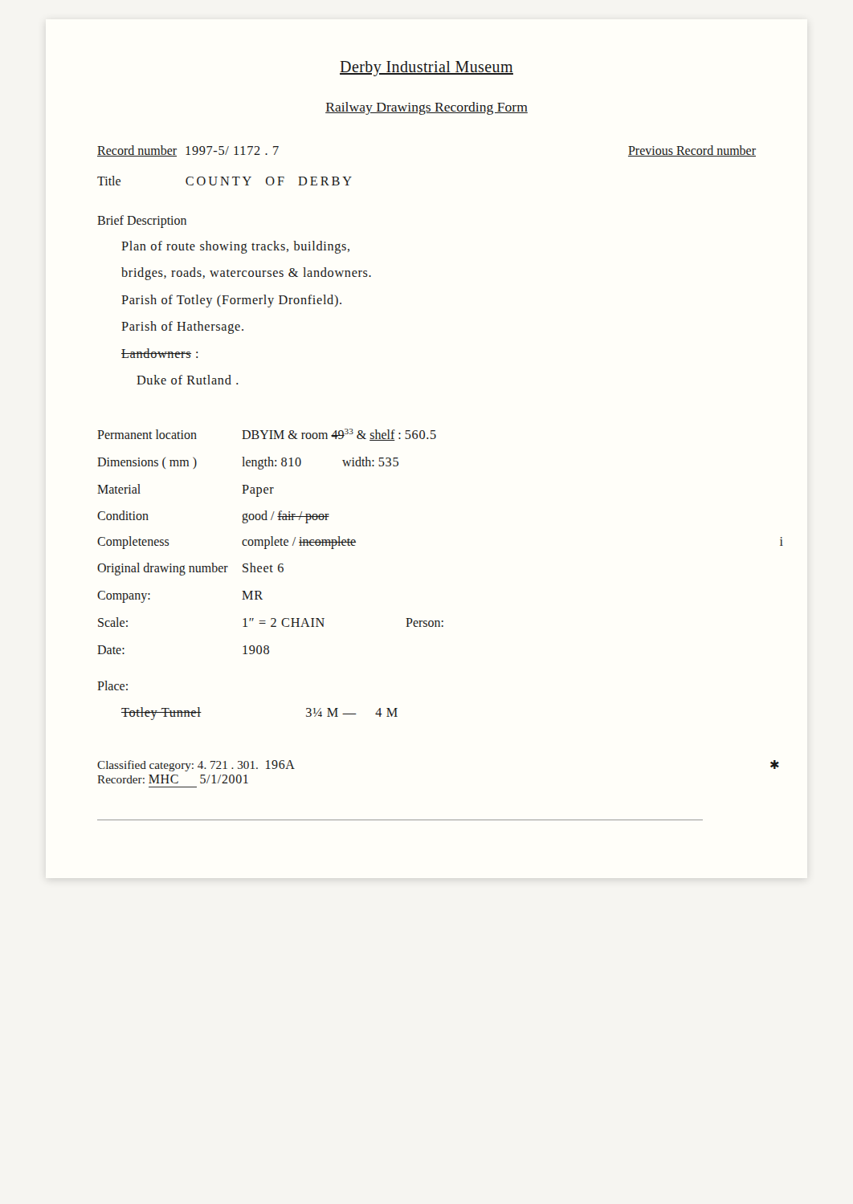Derby Industrial Museum
Railway Drawings Recording Form
Record number 1997-5/ 1172 . 7 Previous Record number
Title COUNTY OF DERBY
Brief Description
Plan of route showing tracks, buildings,
bridges, roads, watercourses & landowners.
Parish of Totley (Formerly Dronfield).
Parish of Hathersage.
Landowners :
Duke of Rutland .
Permanent location DBYIM & room 4933 & shelf : 560.5
Dimensions ( mm ) length: 810 width: 535
Material Paper
Condition good / fair / poor
Completeness complete / incomplete i
Original drawing number Sheet 6
Company: MR
Scale: 1″ = 2 CHAIN Person:
Date: 1908
Place:
Totley Tunnel 3¼ M — 4 M
Classified category: 4. 721 . 301. 196A ✱
Recorder: MHC 5/1/2001